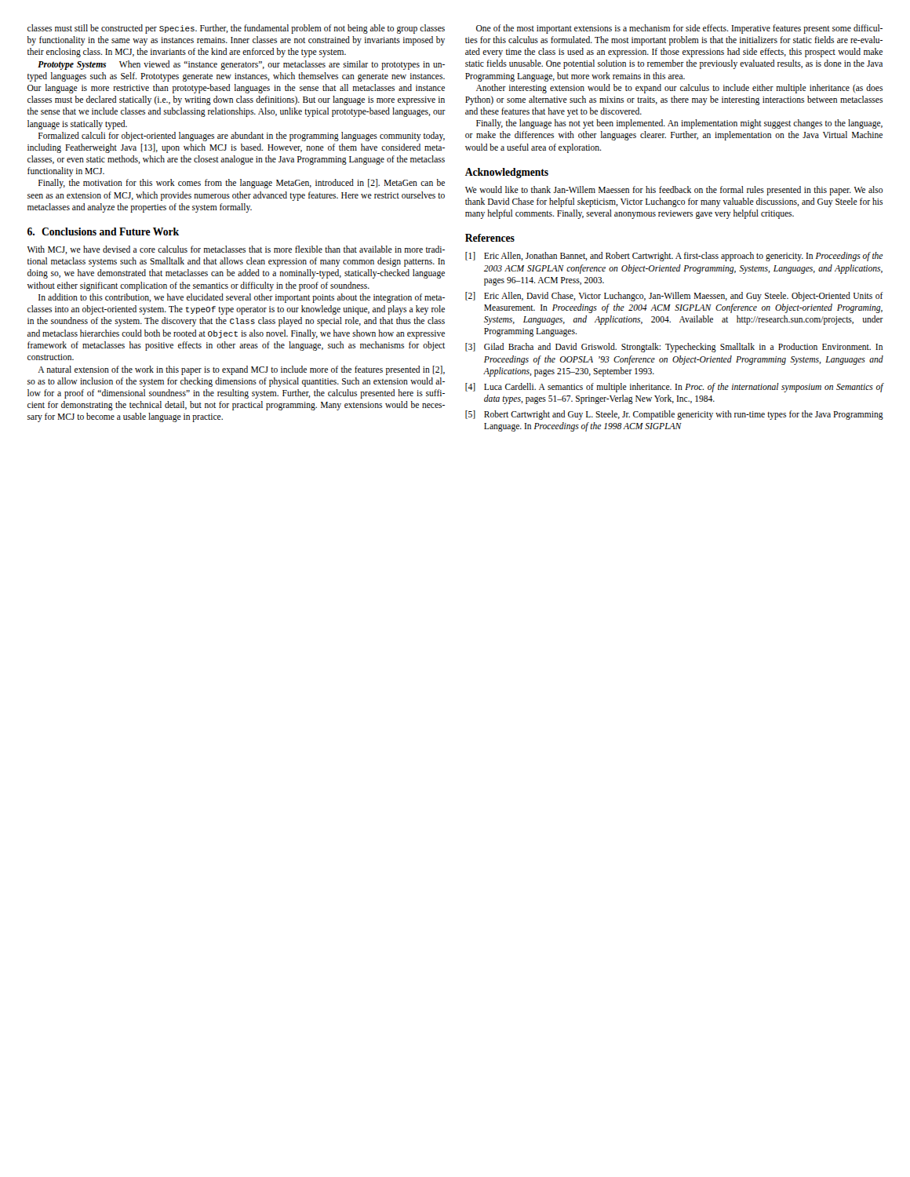classes must still be constructed per Species. Further, the fundamental problem of not being able to group classes by functionality in the same way as instances remains. Inner classes are not constrained by invariants imposed by their enclosing class. In MCJ, the invariants of the kind are enforced by the type system.
Prototype Systems When viewed as “instance generators”, our metaclasses are similar to prototypes in untyped languages such as Self. Prototypes generate new instances, which themselves can generate new instances. Our language is more restrictive than prototype-based languages in the sense that all metaclasses and instance classes must be declared statically (i.e., by writing down class definitions). But our language is more expressive in the sense that we include classes and subclassing relationships. Also, unlike typical prototype-based languages, our language is statically typed.
Formalized calculi for object-oriented languages are abundant in the programming languages community today, including Featherweight Java [13], upon which MCJ is based. However, none of them have considered metaclasses, or even static methods, which are the closest analogue in the Java Programming Language of the metaclass functionality in MCJ.
Finally, the motivation for this work comes from the language MetaGen, introduced in [2]. MetaGen can be seen as an extension of MCJ, which provides numerous other advanced type features. Here we restrict ourselves to metaclasses and analyze the properties of the system formally.
6. Conclusions and Future Work
With MCJ, we have devised a core calculus for metaclasses that is more flexible than that available in more traditional metaclass systems such as Smalltalk and that allows clean expression of many common design patterns. In doing so, we have demonstrated that metaclasses can be added to a nominally-typed, statically-checked language without either significant complication of the semantics or difficulty in the proof of soundness.
In addition to this contribution, we have elucidated several other important points about the integration of metaclasses into an object-oriented system. The typeOf type operator is to our knowledge unique, and plays a key role in the soundness of the system. The discovery that the Class class played no special role, and that thus the class and metaclass hierarchies could both be rooted at Object is also novel. Finally, we have shown how an expressive framework of metaclasses has positive effects in other areas of the language, such as mechanisms for object construction.
A natural extension of the work in this paper is to expand MCJ to include more of the features presented in [2], so as to allow inclusion of the system for checking dimensions of physical quantities. Such an extension would allow for a proof of “dimensional soundness” in the resulting system. Further, the calculus presented here is sufficient for demonstrating the technical detail, but not for practical programming. Many extensions would be necessary for MCJ to become a usable language in practice.
One of the most important extensions is a mechanism for side effects. Imperative features present some difficulties for this calculus as formulated. The most important problem is that the initializers for static fields are re-evaluated every time the class is used as an expression. If those expressions had side effects, this prospect would make static fields unusable. One potential solution is to remember the previously evaluated results, as is done in the Java Programming Language, but more work remains in this area.
Another interesting extension would be to expand our calculus to include either multiple inheritance (as does Python) or some alternative such as mixins or traits, as there may be interesting interactions between metaclasses and these features that have yet to be discovered.
Finally, the language has not yet been implemented. An implementation might suggest changes to the language, or make the differences with other languages clearer. Further, an implementation on the Java Virtual Machine would be a useful area of exploration.
Acknowledgments
We would like to thank Jan-Willem Maessen for his feedback on the formal rules presented in this paper. We also thank David Chase for helpful skepticism, Victor Luchangco for many valuable discussions, and Guy Steele for his many helpful comments. Finally, several anonymous reviewers gave very helpful critiques.
References
Eric Allen, Jonathan Bannet, and Robert Cartwright. A first-class approach to genericity. In Proceedings of the 2003 ACM SIGPLAN conference on Object-Oriented Programming, Systems, Languages, and Applications, pages 96–114. ACM Press, 2003.
Eric Allen, David Chase, Victor Luchangco, Jan-Willem Maessen, and Guy Steele. Object-Oriented Units of Measurement. In Proceedings of the 2004 ACM SIGPLAN Conference on Object-oriented Programing, Systems, Languages, and Applications, 2004. Available at http://research.sun.com/projects, under Programming Languages.
Gilad Bracha and David Griswold. Strongtalk: Typechecking Smalltalk in a Production Environment. In Proceedings of the OOPSLA ’93 Conference on Object-Oriented Programming Systems, Languages and Applications, pages 215–230, September 1993.
Luca Cardelli. A semantics of multiple inheritance. In Proc. of the international symposium on Semantics of data types, pages 51–67. Springer-Verlag New York, Inc., 1984.
Robert Cartwright and Guy L. Steele, Jr. Compatible genericity with run-time types for the Java Programming Language. In Proceedings of the 1998 ACM SIGPLAN